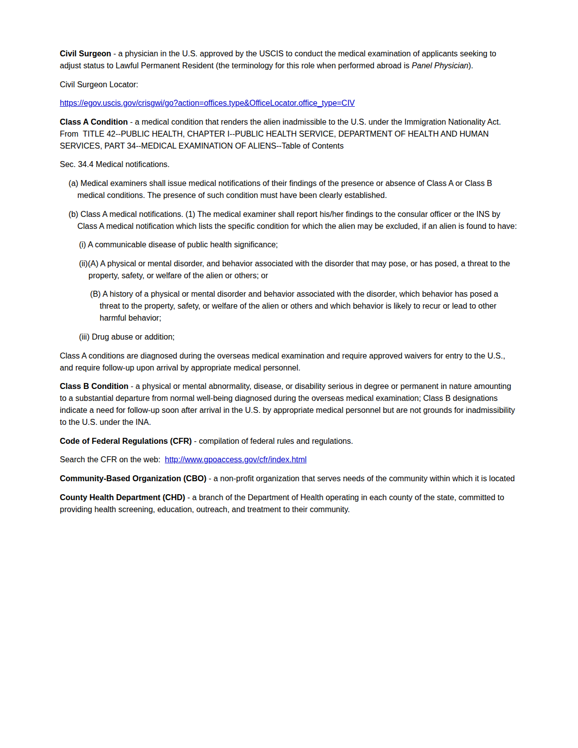Civil Surgeon - a physician in the U.S. approved by the USCIS to conduct the medical examination of applicants seeking to adjust status to Lawful Permanent Resident (the terminology for this role when performed abroad is Panel Physician).
Civil Surgeon Locator:
https://egov.uscis.gov/crisgwi/go?action=offices.type&OfficeLocator.office_type=CIV
Class A Condition - a medical condition that renders the alien inadmissible to the U.S. under the Immigration Nationality Act. From TITLE 42--PUBLIC HEALTH, CHAPTER I--PUBLIC HEALTH SERVICE, DEPARTMENT OF HEALTH AND HUMAN SERVICES, PART 34--MEDICAL EXAMINATION OF ALIENS--Table of Contents
Sec. 34.4 Medical notifications.
(a) Medical examiners shall issue medical notifications of their findings of the presence or absence of Class A or Class B medical conditions. The presence of such condition must have been clearly established.
(b) Class A medical notifications. (1) The medical examiner shall report his/her findings to the consular officer or the INS by Class A medical notification which lists the specific condition for which the alien may be excluded, if an alien is found to have:
(i) A communicable disease of public health significance;
(ii)(A) A physical or mental disorder, and behavior associated with the disorder that may pose, or has posed, a threat to the property, safety, or welfare of the alien or others; or
(B) A history of a physical or mental disorder and behavior associated with the disorder, which behavior has posed a threat to the property, safety, or welfare of the alien or others and which behavior is likely to recur or lead to other harmful behavior;
(iii) Drug abuse or addition;
Class A conditions are diagnosed during the overseas medical examination and require approved waivers for entry to the U.S., and require follow-up upon arrival by appropriate medical personnel.
Class B Condition - a physical or mental abnormality, disease, or disability serious in degree or permanent in nature amounting to a substantial departure from normal well-being diagnosed during the overseas medical examination; Class B designations indicate a need for follow-up soon after arrival in the U.S. by appropriate medical personnel but are not grounds for inadmissibility to the U.S. under the INA.
Code of Federal Regulations (CFR) - compilation of federal rules and regulations.
Search the CFR on the web: http://www.gpoaccess.gov/cfr/index.html
Community-Based Organization (CBO) - a non-profit organization that serves needs of the community within which it is located
County Health Department (CHD) - a branch of the Department of Health operating in each county of the state, committed to providing health screening, education, outreach, and treatment to their community.